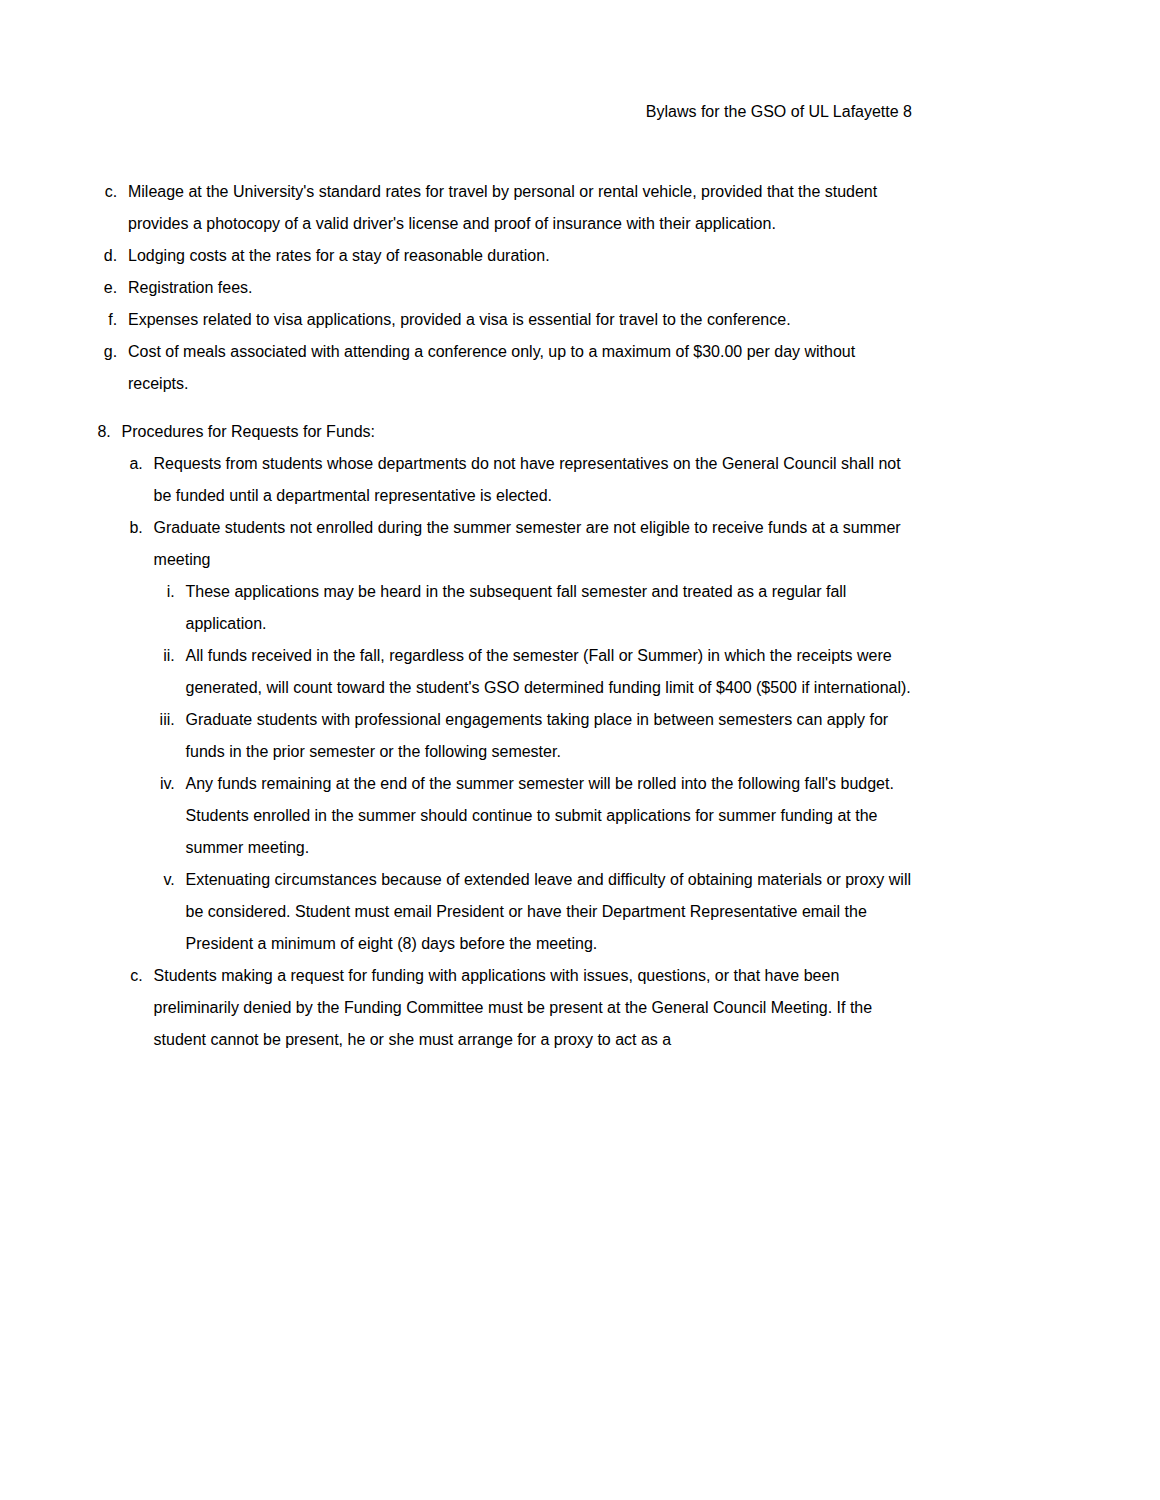Bylaws for the GSO of UL Lafayette 8
Mileage at the University's standard rates for travel by personal or rental vehicle, provided that the student provides a photocopy of a valid driver's license and proof of insurance with their application.
Lodging costs at the rates for a stay of reasonable duration.
Registration fees.
Expenses related to visa applications, provided a visa is essential for travel to the conference.
Cost of meals associated with attending a conference only, up to a maximum of $30.00 per day without receipts.
Procedures for Requests for Funds:
Requests from students whose departments do not have representatives on the General Council shall not be funded until a departmental representative is elected.
Graduate students not enrolled during the summer semester are not eligible to receive funds at a summer meeting
These applications may be heard in the subsequent fall semester and treated as a regular fall application.
All funds received in the fall, regardless of the semester (Fall or Summer) in which the receipts were generated, will count toward the student's GSO determined funding limit of $400 ($500 if international).
Graduate students with professional engagements taking place in between semesters can apply for funds in the prior semester or the following semester.
Any funds remaining at the end of the summer semester will be rolled into the following fall's budget. Students enrolled in the summer should continue to submit applications for summer funding at the summer meeting.
Extenuating circumstances because of extended leave and difficulty of obtaining materials or proxy will be considered. Student must email President or have their Department Representative email the President a minimum of eight (8) days before the meeting.
Students making a request for funding with applications with issues, questions, or that have been preliminarily denied by the Funding Committee must be present at the General Council Meeting. If the student cannot be present, he or she must arrange for a proxy to act as a